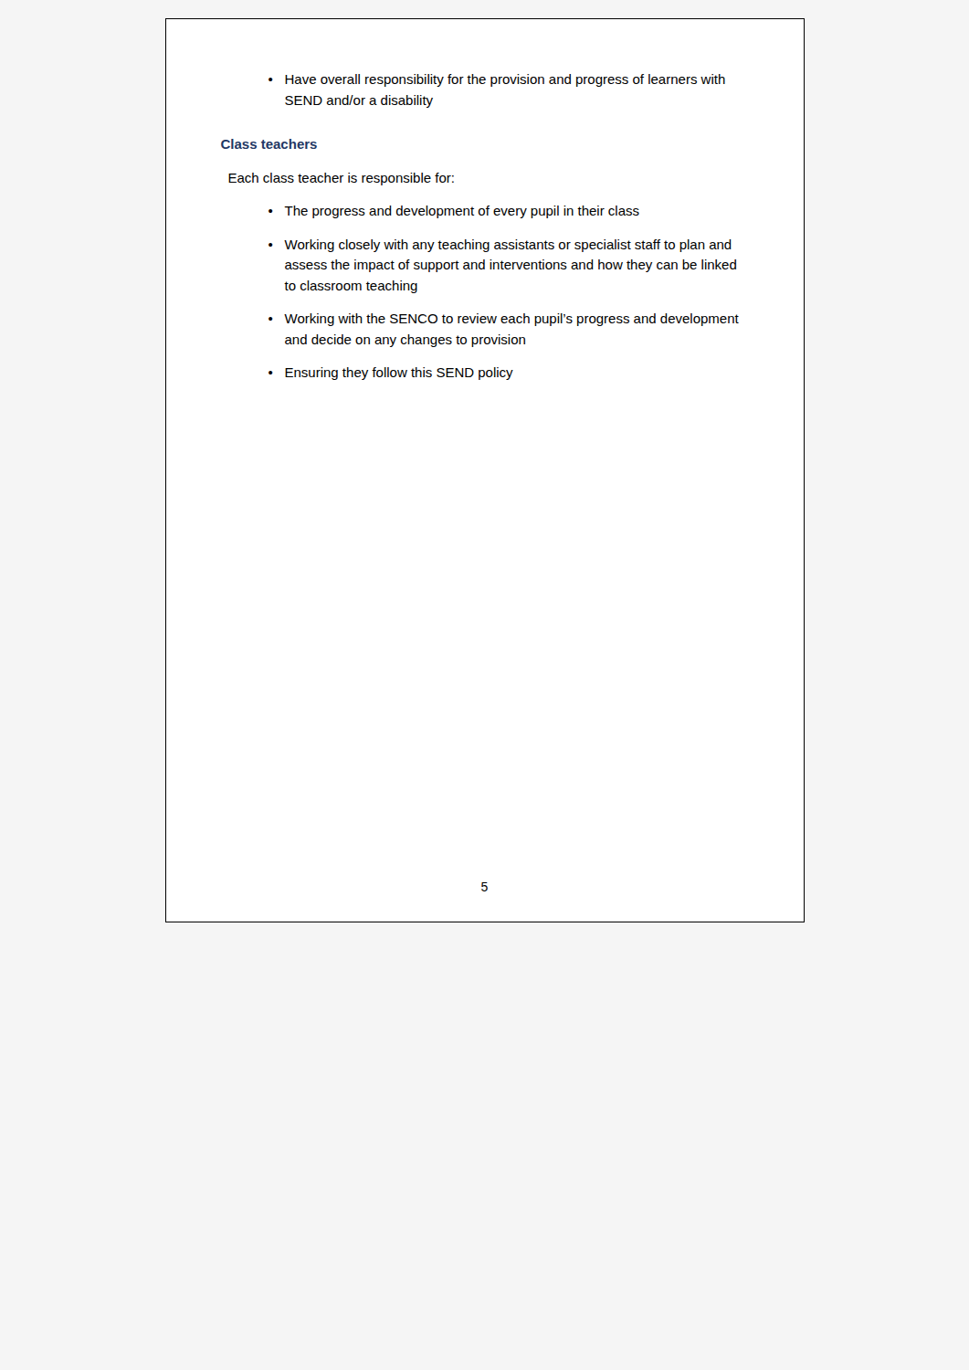Have overall responsibility for the provision and progress of learners with SEND and/or a disability
Class teachers
Each class teacher is responsible for:
The progress and development of every pupil in their class
Working closely with any teaching assistants or specialist staff to plan and assess the impact of support and interventions and how they can be linked to classroom teaching
Working with the SENCO to review each pupil’s progress and development and decide on any changes to provision
Ensuring they follow this SEND policy
5